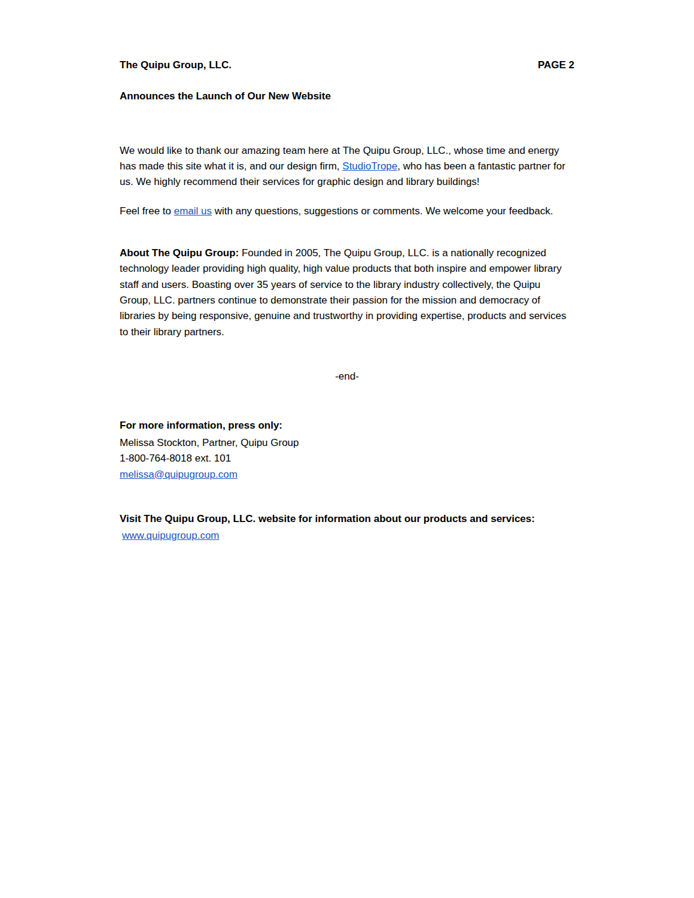The Quipu Group, LLC.
PAGE 2
Announces the Launch of Our New Website
We would like to thank our amazing team here at The Quipu Group, LLC., whose time and energy has made this site what it is, and our design firm, StudioTrope, who has been a fantastic partner for us. We highly recommend their services for graphic design and library buildings!
Feel free to email us with any questions, suggestions or comments. We welcome your feedback.
About The Quipu Group: Founded in 2005, The Quipu Group, LLC. is a nationally recognized technology leader providing high quality, high value products that both inspire and empower library staff and users. Boasting over 35 years of service to the library industry collectively, the Quipu Group, LLC. partners continue to demonstrate their passion for the mission and democracy of libraries by being responsive, genuine and trustworthy in providing expertise, products and services to their library partners.
-end-
For more information, press only:
Melissa Stockton, Partner, Quipu Group
1-800-764-8018 ext. 101
melissa@quipugroup.com
Visit The Quipu Group, LLC. website for information about our products and services:
www.quipugroup.com